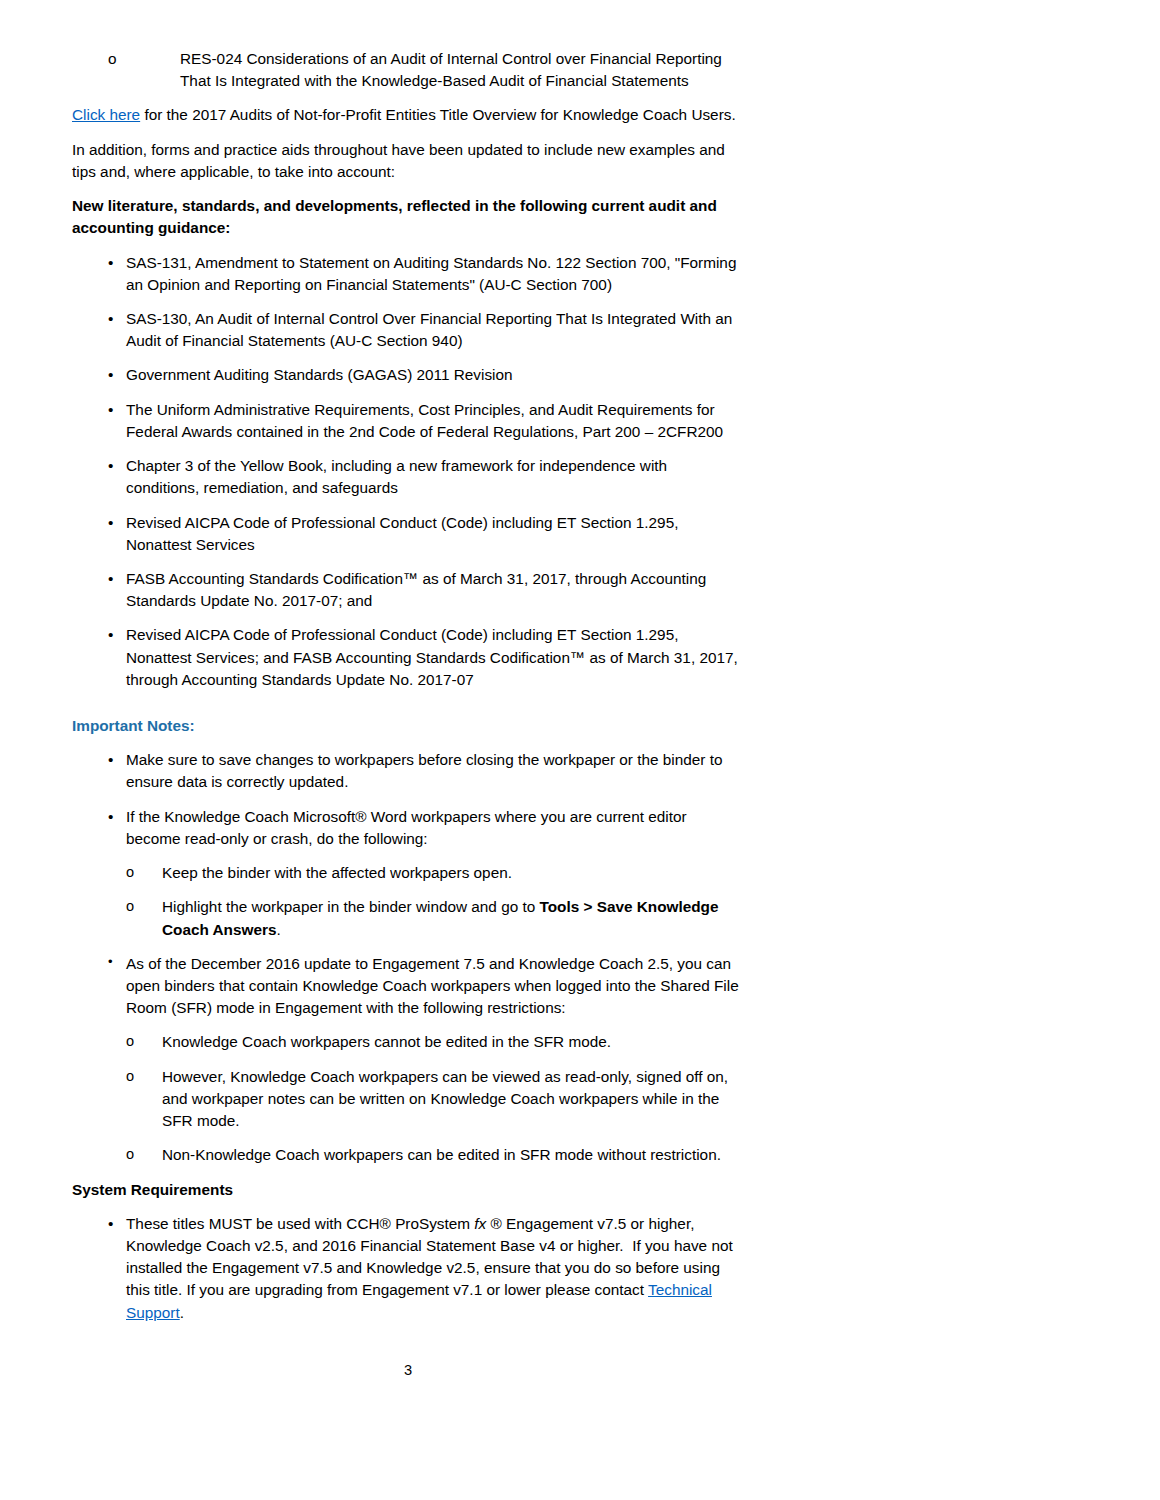o RES-024 Considerations of an Audit of Internal Control over Financial Reporting That Is Integrated with the Knowledge-Based Audit of Financial Statements
Click here for the 2017 Audits of Not-for-Profit Entities Title Overview for Knowledge Coach Users.
In addition, forms and practice aids throughout have been updated to include new examples and tips and, where applicable, to take into account:
New literature, standards, and developments, reflected in the following current audit and accounting guidance:
SAS-131, Amendment to Statement on Auditing Standards No. 122 Section 700, "Forming an Opinion and Reporting on Financial Statements" (AU-C Section 700)
SAS-130, An Audit of Internal Control Over Financial Reporting That Is Integrated With an Audit of Financial Statements (AU-C Section 940)
Government Auditing Standards (GAGAS) 2011 Revision
The Uniform Administrative Requirements, Cost Principles, and Audit Requirements for Federal Awards contained in the 2nd Code of Federal Regulations, Part 200 – 2CFR200
Chapter 3 of the Yellow Book, including a new framework for independence with conditions, remediation, and safeguards
Revised AICPA Code of Professional Conduct (Code) including ET Section 1.295, Nonattest Services
FASB Accounting Standards Codification™ as of March 31, 2017, through Accounting Standards Update No. 2017-07; and
Revised AICPA Code of Professional Conduct (Code) including ET Section 1.295, Nonattest Services; and FASB Accounting Standards Codification™ as of March 31, 2017, through Accounting Standards Update No. 2017-07
Important Notes:
Make sure to save changes to workpapers before closing the workpaper or the binder to ensure data is correctly updated.
If the Knowledge Coach Microsoft® Word workpapers where you are current editor become read-only or crash, do the following:
Keep the binder with the affected workpapers open.
Highlight the workpaper in the binder window and go to Tools > Save Knowledge Coach Answers.
As of the December 2016 update to Engagement 7.5 and Knowledge Coach 2.5, you can open binders that contain Knowledge Coach workpapers when logged into the Shared File Room (SFR) mode in Engagement with the following restrictions:
Knowledge Coach workpapers cannot be edited in the SFR mode.
However, Knowledge Coach workpapers can be viewed as read-only, signed off on, and workpaper notes can be written on Knowledge Coach workpapers while in the SFR mode.
Non-Knowledge Coach workpapers can be edited in SFR mode without restriction.
System Requirements
These titles MUST be used with CCH® ProSystem fx ® Engagement v7.5 or higher, Knowledge Coach v2.5, and 2016 Financial Statement Base v4 or higher. If you have not installed the Engagement v7.5 and Knowledge v2.5, ensure that you do so before using this title. If you are upgrading from Engagement v7.1 or lower please contact Technical Support.
3